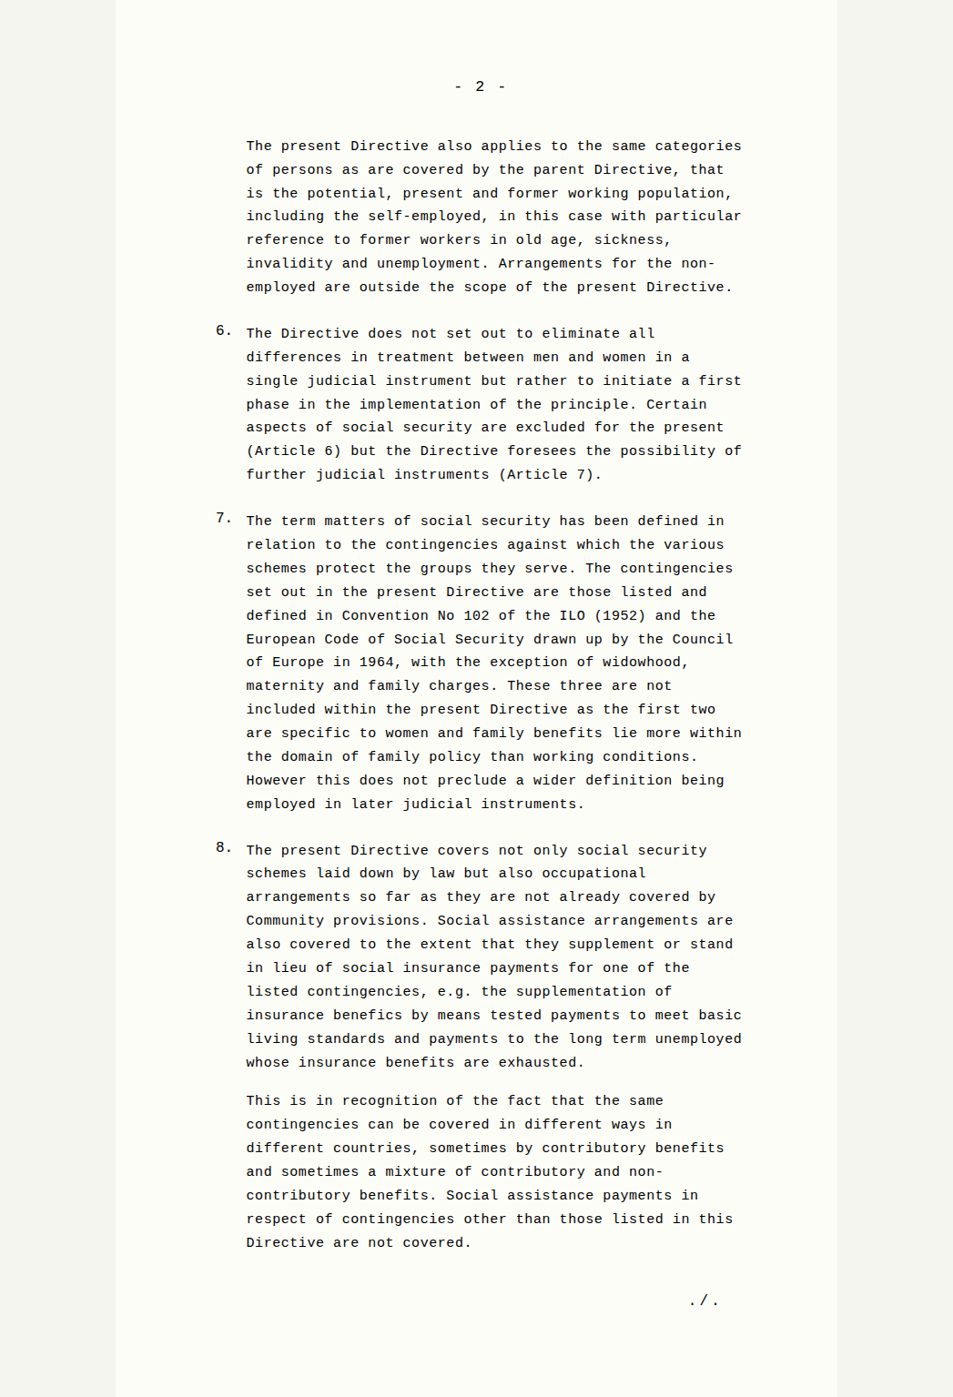- 2 -
The present Directive also applies to the same categories of persons as are covered by the parent Directive, that is the potential, present and former working population, including the self-employed, in this case with particular reference to former workers in old age, sickness, invalidity and unemployment. Arrangements for the non-employed are outside the scope of the present Directive.
6.
The Directive does not set out to eliminate all differences in treatment between men and women in a single judicial instrument but rather to initiate a first phase in the implementation of the principle. Certain aspects of social security are excluded for the present (Article 6) but the Directive foresees the possibility of further judicial instruments (Article 7).
7.
The term matters of social security has been defined in relation to the contingencies against which the various schemes protect the groups they serve. The contingencies set out in the present Directive are those listed and defined in Convention No 102 of the ILO (1952) and the European Code of Social Security drawn up by the Council of Europe in 1964, with the exception of widowhood, maternity and family charges. These three are not included within the present Directive as the first two are specific to women and family benefits lie more within the domain of family policy than working conditions. However this does not preclude a wider definition being employed in later judicial instruments.
8.
The present Directive covers not only social security schemes laid down by law but also occupational arrangements so far as they are not already covered by Community provisions. Social assistance arrangements are also covered to the extent that they supplement or stand in lieu of social insurance payments for one of the listed contingencies, e.g. the supplementation of insurance benefics by means tested payments to meet basic living standards and payments to the long term unemployed whose insurance benefits are exhausted.
This is in recognition of the fact that the same contingencies can be covered in different ways in different countries, sometimes by contributory benefits and sometimes a mixture of contributory and non-contributory benefits. Social assistance payments in respect of contingencies other than those listed in this Directive are not covered.
./.